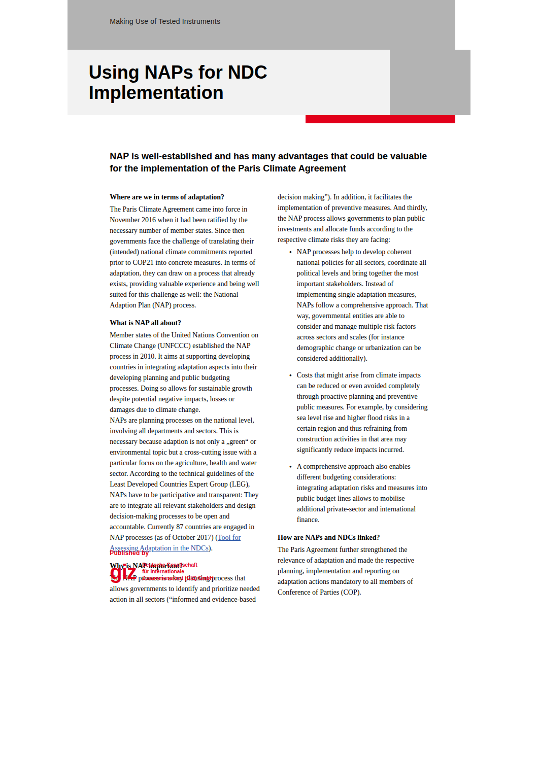Making Use of Tested Instruments
Using NAPs for NDC Implementation
NAP is well-established and has many advantages that could be valuable for the implementation of the Paris Climate Agreement
Where are we in terms of adaptation?
The Paris Climate Agreement came into force in November 2016 when it had been ratified by the necessary number of member states. Since then governments face the challenge of translating their (intended) national climate commitments reported prior to COP21 into concrete measures. In terms of adaptation, they can draw on a process that already exists, providing valuable experience and being well suited for this challenge as well: the National Adaption Plan (NAP) process.
What is NAP all about?
Member states of the United Nations Convention on Climate Change (UNFCCC) established the NAP process in 2010. It aims at supporting developing countries in integrating adaptation aspects into their developing planning and public budgeting processes. Doing so allows for sustainable growth despite potential negative impacts, losses or damages due to climate change.
NAPs are planning processes on the national level, involving all departments and sectors. This is necessary because adaption is not only a „green“ or environmental topic but a cross-cutting issue with a particular focus on the agriculture, health and water sector. According to the technical guidelines of the Least Developed Countries Expert Group (LEG), NAPs have to be participative and transparent: They are to integrate all relevant stakeholders and design decision-making processes to be open and accountable. Currently 87 countries are engaged in NAP processes (as of October 2017) (Tool for Assessing Adaptation in the NDCs).
Why is NAP important?
The NAP process is a key planning process that allows governments to identify and prioritize needed action in all sectors (“informed and evidence-based decision making”). In addition, it facilitates the implementation of preventive measures. And thirdly, the NAP process allows governments to plan public investments and allocate funds according to the respective climate risks they are facing:
NAP processes help to develop coherent national policies for all sectors, coordinate all political levels and bring together the most important stakeholders. Instead of implementing single adaptation measures, NAPs follow a comprehensive approach. That way, governmental entities are able to consider and manage multiple risk factors across sectors and scales (for instance demographic change or urbanization can be considered additionally).
Costs that might arise from climate impacts can be reduced or even avoided completely through proactive planning and preventive public measures. For example, by considering sea level rise and higher flood risks in a certain region and thus refraining from construction activities in that area may significantly reduce impacts incurred.
A comprehensive approach also enables different budgeting considerations: integrating adaptation risks and measures into public budget lines allows to mobilise additional private-sector and international finance.
How are NAPs and NDCs linked?
The Paris Agreement further strengthened the relevance of adaptation and made the respective planning, implementation and reporting on adaptation actions mandatory to all members of Conference of Parties (COP).
Published by
giz
Deutsche Gesellschaft
für Internationale
Zusammenarbeit (GIZ) GmbH